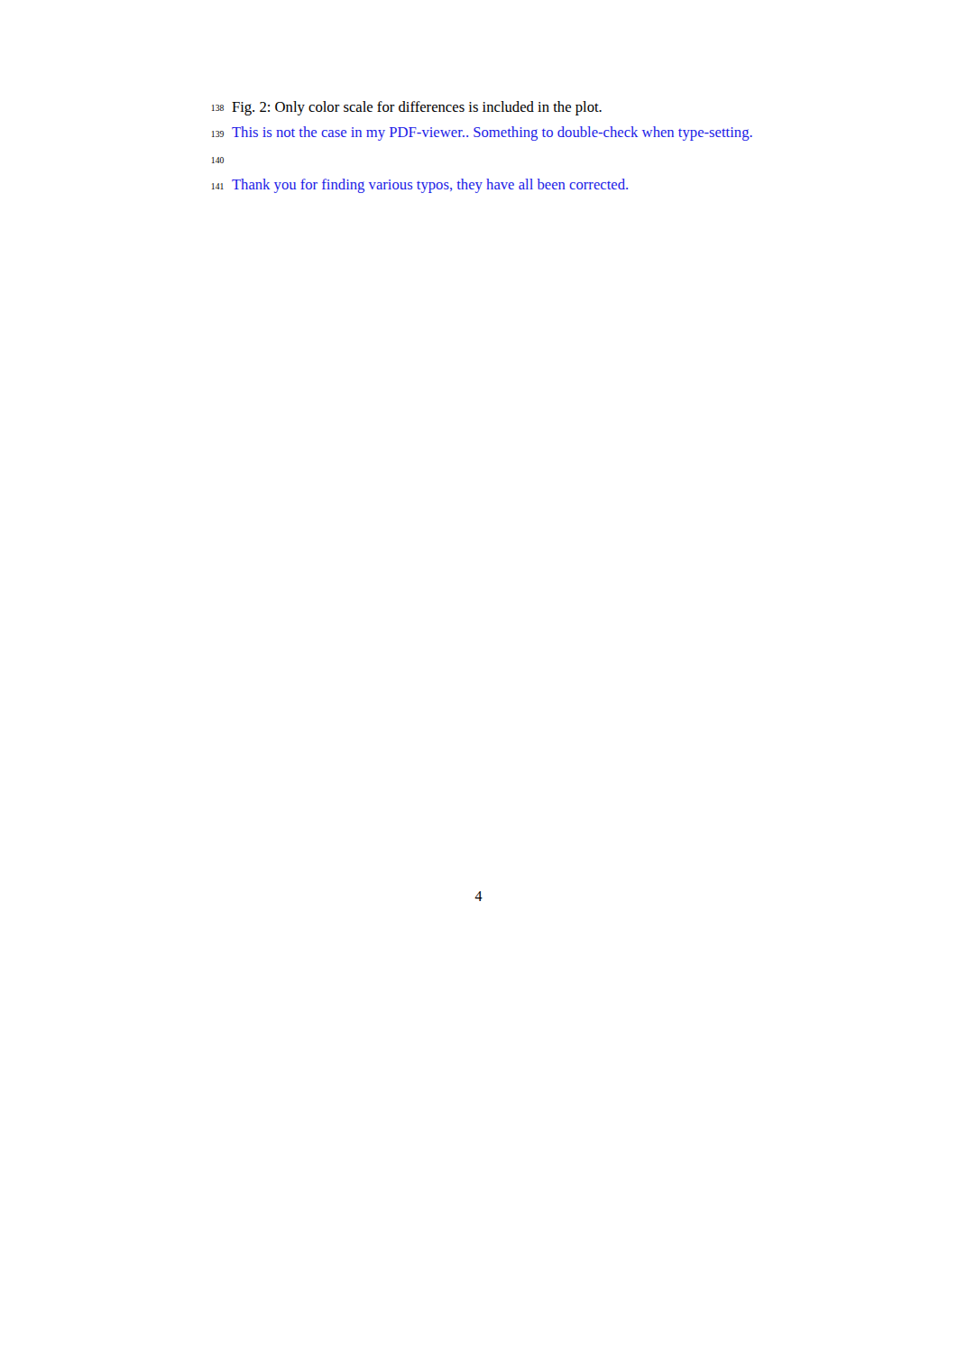138
Fig. 2: Only color scale for differences is included in the plot.
139
This is not the case in my PDF-viewer.. Something to double-check when type-setting.
140
141
Thank you for finding various typos, they have all been corrected.
4